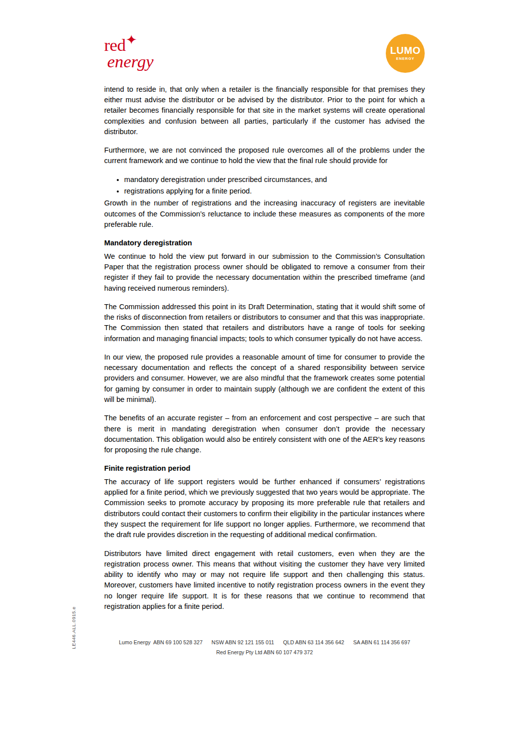red✦ energy
LUMO
ENERGY
intend to reside in, that only when a retailer is the financially responsible for that premises they either must advise the distributor or be advised by the distributor. Prior to the point for which a retailer becomes financially responsible for that site in the market systems will create operational complexities and confusion between all parties, particularly if the customer has advised the distributor.
Furthermore, we are not convinced the proposed rule overcomes all of the problems under the current framework and we continue to hold the view that the final rule should provide for
mandatory deregistration under prescribed circumstances, and
registrations applying for a finite period.
Growth in the number of registrations and the increasing inaccuracy of registers are inevitable outcomes of the Commission’s reluctance to include these measures as components of the more preferable rule.
Mandatory deregistration
We continue to hold the view put forward in our submission to the Commission’s Consultation Paper that the registration process owner should be obligated to remove a consumer from their register if they fail to provide the necessary documentation within the prescribed timeframe (and having received numerous reminders).
The Commission addressed this point in its Draft Determination, stating that it would shift some of the risks of disconnection from retailers or distributors to consumer and that this was inappropriate. The Commission then stated that retailers and distributors have a range of tools for seeking information and managing financial impacts; tools to which consumer typically do not have access.
In our view, the proposed rule provides a reasonable amount of time for consumer to provide the necessary documentation and reflects the concept of a shared responsibility between service providers and consumer. However, we are also mindful that the framework creates some potential for gaming by consumer in order to maintain supply (although we are confident the extent of this will be minimal).
The benefits of an accurate register – from an enforcement and cost perspective – are such that there is merit in mandating deregistration when consumer don’t provide the necessary documentation. This obligation would also be entirely consistent with one of the AER’s key reasons for proposing the rule change.
Finite registration period
The accuracy of life support registers would be further enhanced if consumers’ registrations applied for a finite period, which we previously suggested that two years would be appropriate. The Commission seeks to promote accuracy by proposing its more preferable rule that retailers and distributors could contact their customers to confirm their eligibility in the particular instances where they suspect the requirement for life support no longer applies. Furthermore, we recommend that the draft rule provides discretion in the requesting of additional medical confirmation.
Distributors have limited direct engagement with retail customers, even when they are the registration process owner. This means that without visiting the customer they have very limited ability to identify who may or may not require life support and then challenging this status. Moreover, customers have limited incentive to notify registration process owners in the event they no longer require life support. It is for these reasons that we continue to recommend that registration applies for a finite period.
Lumo Energy ABN 69 100 528 327 NSW ABN 92 121 155 011 QLD ABN 63 114 356 642 SA ABN 61 114 356 697
Red Energy Pty Ltd ABN 60 107 479 372
LE446.ALL.0915.e